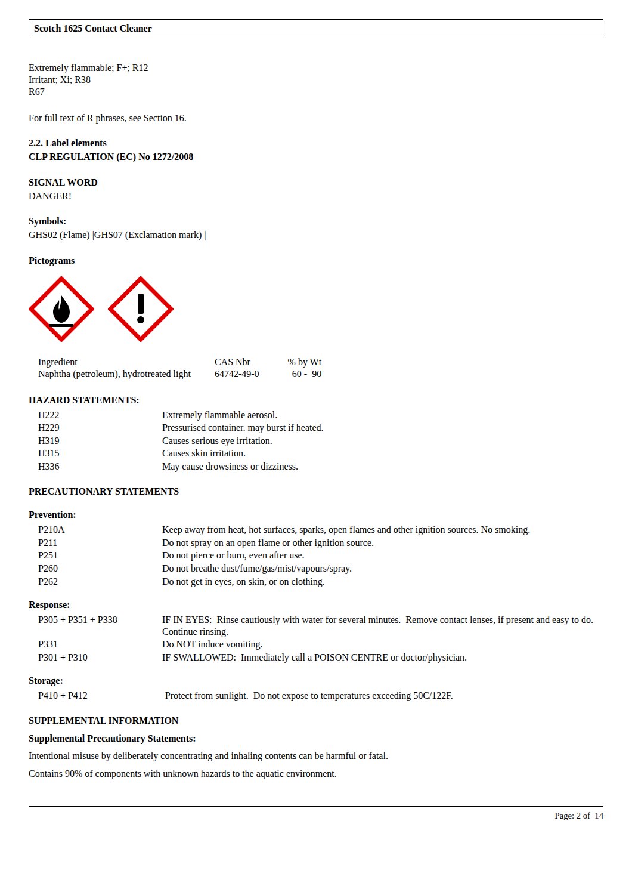Scotch 1625 Contact Cleaner
Extremely flammable; F+; R12
Irritant; Xi; R38
R67
For full text of R phrases, see Section 16.
2.2. Label elements
CLP REGULATION (EC) No 1272/2008
SIGNAL WORD
DANGER!
Symbols:
GHS02 (Flame) |GHS07 (Exclamation mark) |
Pictograms
| Ingredient | CAS Nbr | % by Wt |
| --- | --- | --- |
| Naphtha (petroleum), hydrotreated light | 64742-49-0 | 60 - 90 |
HAZARD STATEMENTS:
H222
Extremely flammable aerosol.
H229
Pressurised container. may burst if heated.
H319
Causes serious eye irritation.
H315
Causes skin irritation.
H336
May cause drowsiness or dizziness.
PRECAUTIONARY STATEMENTS
Prevention:
P210A
Keep away from heat, hot surfaces, sparks, open flames and other ignition sources. No smoking.
P211
Do not spray on an open flame or other ignition source.
P251
Do not pierce or burn, even after use.
P260
Do not breathe dust/fume/gas/mist/vapours/spray.
P262
Do not get in eyes, on skin, or on clothing.
Response:
P305 + P351 + P338
IF IN EYES: Rinse cautiously with water for several minutes. Remove contact lenses, if present and easy to do. Continue rinsing.
P331
Do NOT induce vomiting.
P301 + P310
IF SWALLOWED: Immediately call a POISON CENTRE or doctor/physician.
Storage:
P410 + P412
Protect from sunlight. Do not expose to temperatures exceeding 50C/122F.
SUPPLEMENTAL INFORMATION
Supplemental Precautionary Statements:
Intentional misuse by deliberately concentrating and inhaling contents can be harmful or fatal.
Contains 90% of components with unknown hazards to the aquatic environment.
Page: 2 of 14